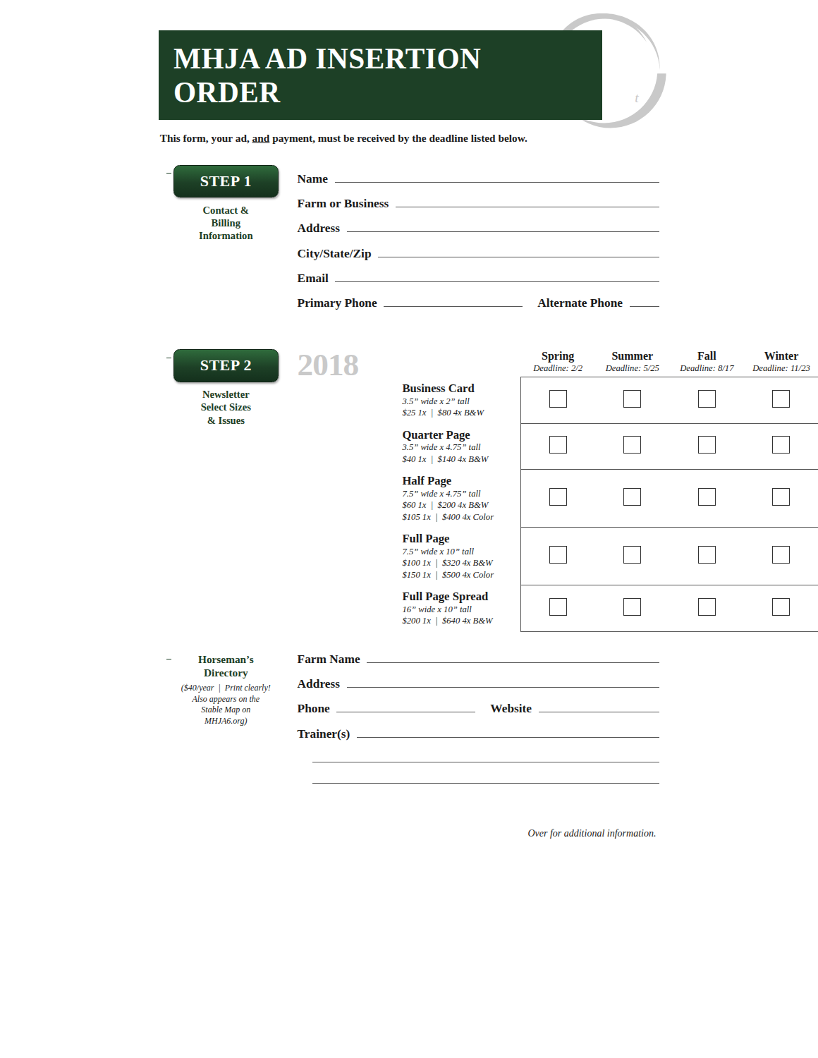t
MHJA AD INSERTION ORDER
This form, your ad, and payment, must be received by the deadline listed below.
STEP 1
Contact &
Billing
Information
Name
Farm or Business
Address
City/State/Zip
Email
Primary Phone Alternate Phone
STEP 2
Newsletter
Select Sizes
& Issues
2018
| | Spring Deadline: 2/2 | Summer Deadline: 5/25 | Fall Deadline: 8/17 | Winter Deadline: 11/23 |
| --- | --- | --- | --- | --- |
| Business Card 3.5” wide x 2” tall $25 1x / $80 4x B&W | | | | |
| Quarter Page 3.5” wide x 4.75” tall $40 1x / $140 4x B&W | | | | |
| Half Page 7.5” wide x 4.75” tall $60 1x / $200 4x B&W $105 1x / $400 4x Color | | | | |
| Full Page 7.5” wide x 10” tall $100 1x / $320 4x B&W $150 1x / $500 4x Color | | | | |
| Full Page Spread 16” wide x 10” tall $200 1x / $640 4x B&W | | | | |
Horseman’s
Directory
($40/year | Print clearly!
Also appears on the
Stable Map on
MHJA6.org)
Farm Name
Address
Phone Website
Trainer(s)
Over for additional information.